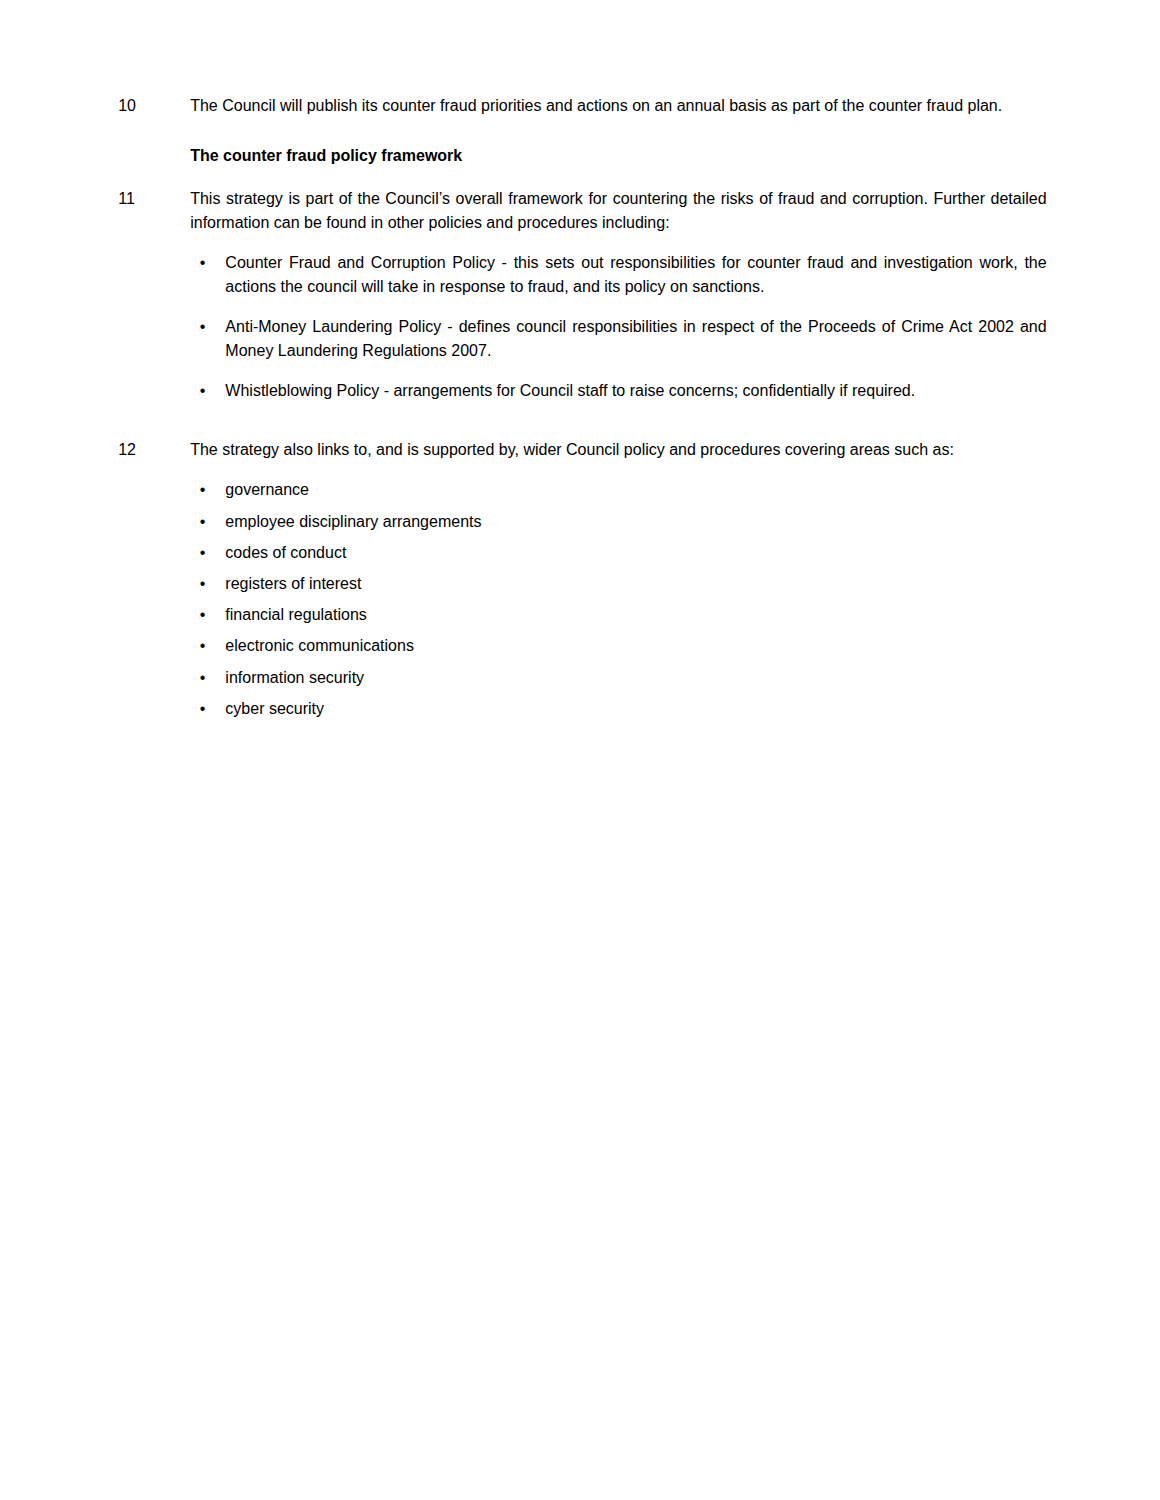10
The Council will publish its counter fraud priorities and actions on an annual basis as part of the counter fraud plan.
The counter fraud policy framework
11
This strategy is part of the Council’s overall framework for countering the risks of fraud and corruption. Further detailed information can be found in other policies and procedures including:
Counter Fraud and Corruption Policy - this sets out responsibilities for counter fraud and investigation work, the actions the council will take in response to fraud, and its policy on sanctions.
Anti-Money Laundering Policy - defines council responsibilities in respect of the Proceeds of Crime Act 2002 and Money Laundering Regulations 2007.
Whistleblowing Policy - arrangements for Council staff to raise concerns; confidentially if required.
12
The strategy also links to, and is supported by, wider Council policy and procedures covering areas such as:
governance
employee disciplinary arrangements
codes of conduct
registers of interest
financial regulations
electronic communications
information security
cyber security